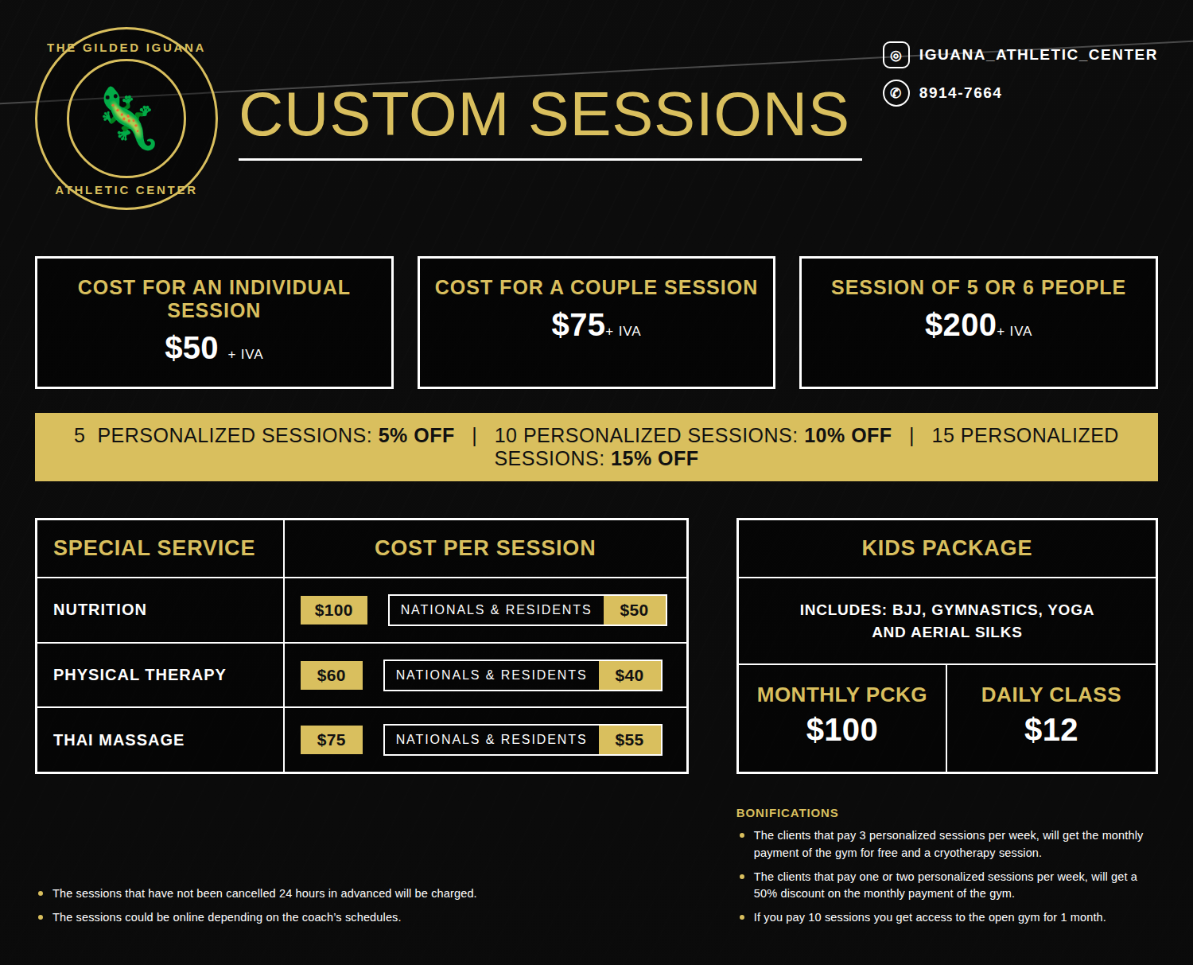THE GILDED IGUANA ATHLETIC CENTER
🦎
Custom Sessions
◎IGUANA_ATHLETIC_CENTER
✆8914-7664
Cost for an individual session
$50 + IVA
Cost for a couple session
$75+ IVA
Session of 5 or 6 people
$200+ IVA
5 Personalized sessions: 5% OFF | 10 Personalized sessions: 10% OFF | 15 Personalized sessions: 15% OFF
| Special service | Cost per session |
| --- | --- |
| Nutrition | $100 NATIONALS & RESIDENTS $50 |
| Physical therapy | $60 NATIONALS & RESIDENTS $40 |
| Thai massage | $75 NATIONALS & RESIDENTS $55 |
Kids package
Includes: BJJ, Gymnastics, Yoga
and Aerial Silks
Monthly pckg
$100
Daily class
$12
The sessions that have not been cancelled 24 hours in advanced will be charged.
The sessions could be online depending on the coach’s schedules.
Bonifications
The clients that pay 3 personalized sessions per week, will get the monthly payment of the gym for free and a cryotherapy session.
The clients that pay one or two personalized sessions per week, will get a 50% discount on the monthly payment of the gym.
If you pay 10 sessions you get access to the open gym for 1 month.